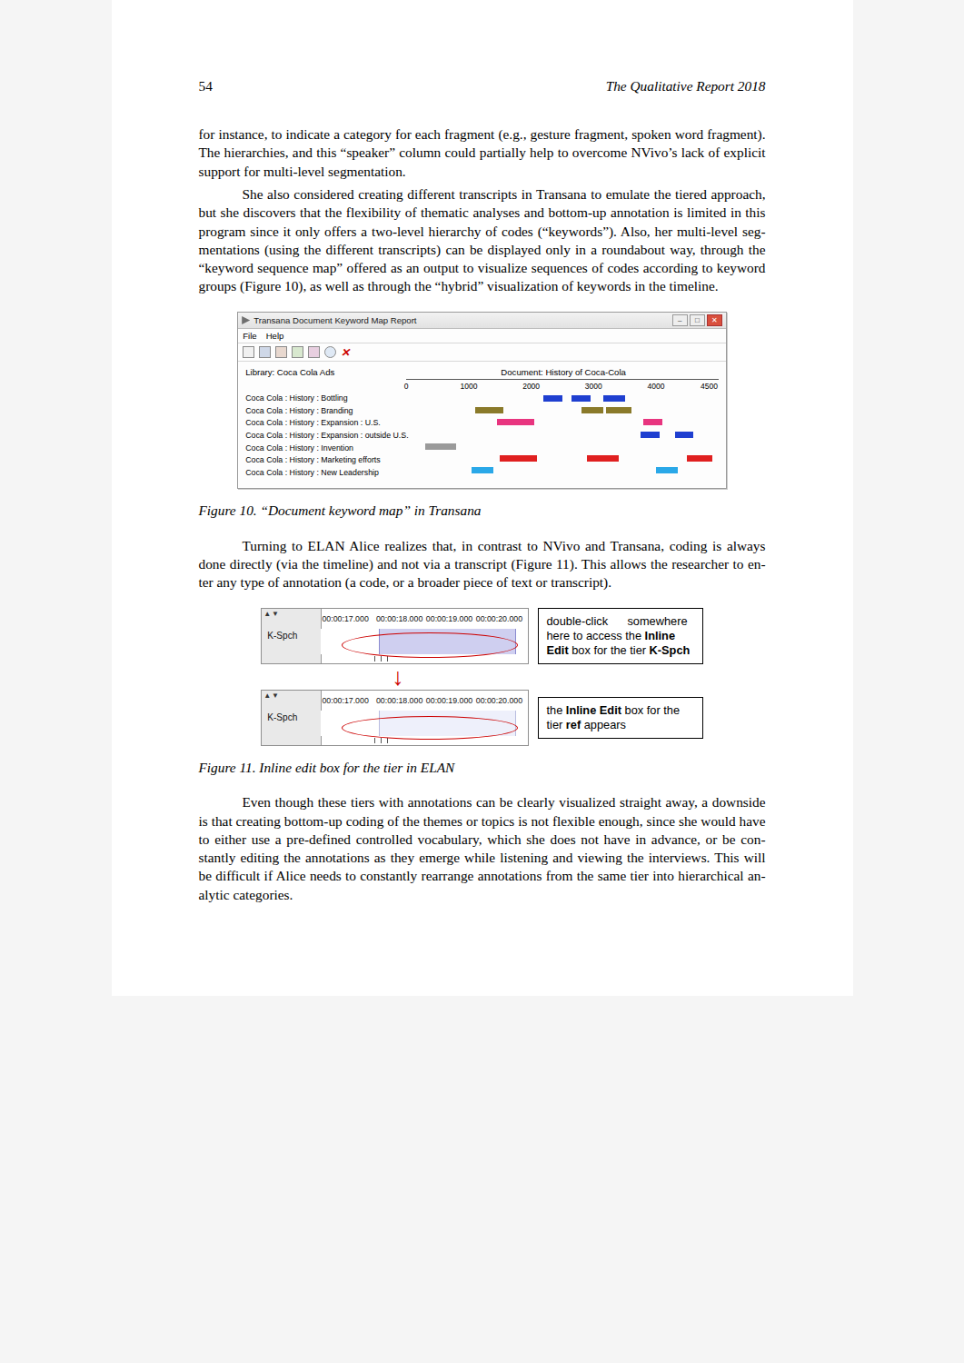54 The Qualitative Report 2018
for instance, to indicate a category for each fragment (e.g., gesture fragment, spoken word fragment). The hierarchies, and this “speaker” column could partially help to overcome NVivo’s lack of explicit support for multi-level segmentation.
She also considered creating different transcripts in Transana to emulate the tiered approach, but she discovers that the flexibility of thematic analyses and bottom-up annotation is limited in this program since it only offers a two-level hierarchy of codes (“keywords”). Also, her multi-level segmentations (using the different transcripts) can be displayed only in a roundabout way, through the “keyword sequence map” offered as an output to visualize sequences of codes according to keyword groups (Figure 10), as well as through the “hybrid” visualization of keywords in the timeline.
Transana Document Keyword Map Report
–□✕
File Help
✕
Library: Coca Cola Ads
Document: History of Coca-Cola
Coca Cola : History : Bottling
Coca Cola : History : Branding
Coca Cola : History : Expansion : U.S.
Coca Cola : History : Expansion : outside U.S.
Coca Cola : History : Invention
Coca Cola : History : Marketing efforts
Coca Cola : History : New Leadership
0 1000 2000 3000 4000 4500
Figure 10. “Document keyword map” in Transana
Turning to ELAN Alice realizes that, in contrast to NVivo and Transana, coding is always done directly (via the timeline) and not via a transcript (Figure 11). This allows the researcher to enter any type of annotation (a code, or a broader piece of text or transcript).
▲▼
K-Spch
00:00:17.000 00:00:18.000 00:00:19.000 00:00:20.000
double-click somewhere here to access the Inline Edit box for the tier K-Spch
↓
▲▼
K-Spch
00:00:17.000 00:00:18.000 00:00:19.000 00:00:20.000
the Inline Edit box for the tier ref appears
Figure 11. Inline edit box for the tier in ELAN
Even though these tiers with annotations can be clearly visualized straight away, a downside is that creating bottom-up coding of the themes or topics is not flexible enough, since she would have to either use a pre-defined controlled vocabulary, which she does not have in advance, or be constantly editing the annotations as they emerge while listening and viewing the interviews. This will be difficult if Alice needs to constantly rearrange annotations from the same tier into hierarchical analytic categories.